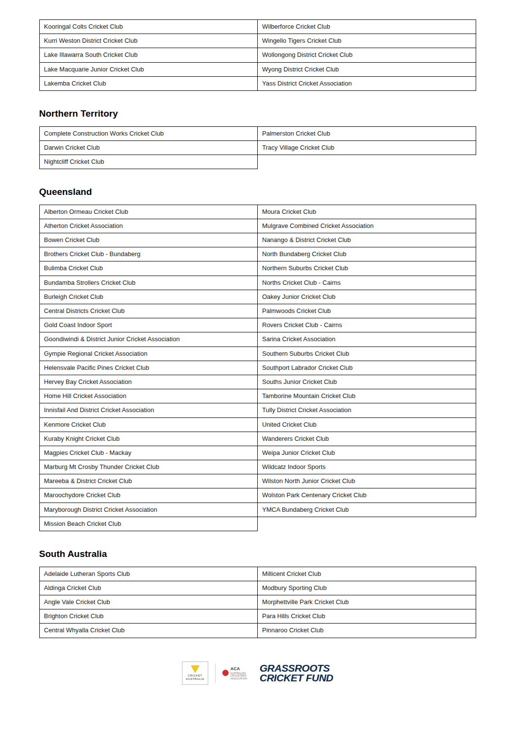| Kooringal Colts Cricket Club | Wilberforce Cricket Club |
| Kurri Weston District Cricket Club | Wingello Tigers Cricket Club |
| Lake Illawarra South Cricket Club | Wollongong District Cricket Club |
| Lake Macquarie Junior Cricket Club | Wyong District Cricket Club |
| Lakemba Cricket Club | Yass District Cricket Association |
Northern Territory
| Complete Construction Works Cricket Club | Palmerston Cricket Club |
| Darwin Cricket Club | Tracy Village Cricket Club |
| Nightcliff Cricket Club | |
Queensland
| Alberton Ormeau Cricket Club | Moura Cricket Club |
| Atherton Cricket Association | Mulgrave Combined Cricket Association |
| Bowen Cricket Club | Nanango & District Cricket Club |
| Brothers Cricket Club - Bundaberg | North Bundaberg Cricket Club |
| Bulimba Cricket Club | Northern Suburbs Cricket Club |
| Bundamba Strollers Cricket Club | Norths Cricket Club - Cairns |
| Burleigh Cricket Club | Oakey Junior Cricket Club |
| Central Districts Cricket Club | Palmwoods Cricket Club |
| Gold Coast Indoor Sport | Rovers Cricket Club - Cairns |
| Goondiwindi & District Junior Cricket Association | Sarina Cricket Association |
| Gympie Regional Cricket Association | Southern Suburbs Cricket Club |
| Helensvale Pacific Pines Cricket Club | Southport Labrador Cricket Club |
| Hervey Bay Cricket Association | Souths Junior Cricket Club |
| Home Hill Cricket Association | Tamborine Mountain Cricket Club |
| Innisfail And District Cricket Association | Tully District Cricket Association |
| Kenmore Cricket Club | United Cricket Club |
| Kuraby Knight Cricket Club | Wanderers Cricket Club |
| Magpies Cricket Club - Mackay | Weipa Junior Cricket Club |
| Marburg Mt Crosby Thunder Cricket Club | Wildcatz Indoor Sports |
| Mareeba & District Cricket Club | Wilston North Junior Cricket Club |
| Maroochydore Cricket Club | Wolston Park Centenary Cricket Club |
| Maryborough District Cricket Association | YMCA Bundaberg Cricket Club |
| Mission Beach Cricket Club | |
South Australia
| Adelaide Lutheran Sports Club | Millicent Cricket Club |
| Aldinga Cricket Club | Modbury Sporting Club |
| Angle Vale Cricket Club | Morphettville Park Cricket Club |
| Brighton Cricket Club | Para Hills Cricket Club |
| Central Whyalla Cricket Club | Pinnaroo Cricket Club |
CRICKET
AUSTRALIA
ACA
AUSTRALIAN CRICKETERS' ASSOCIATION
GRASSROOTS
CRICKET FUND